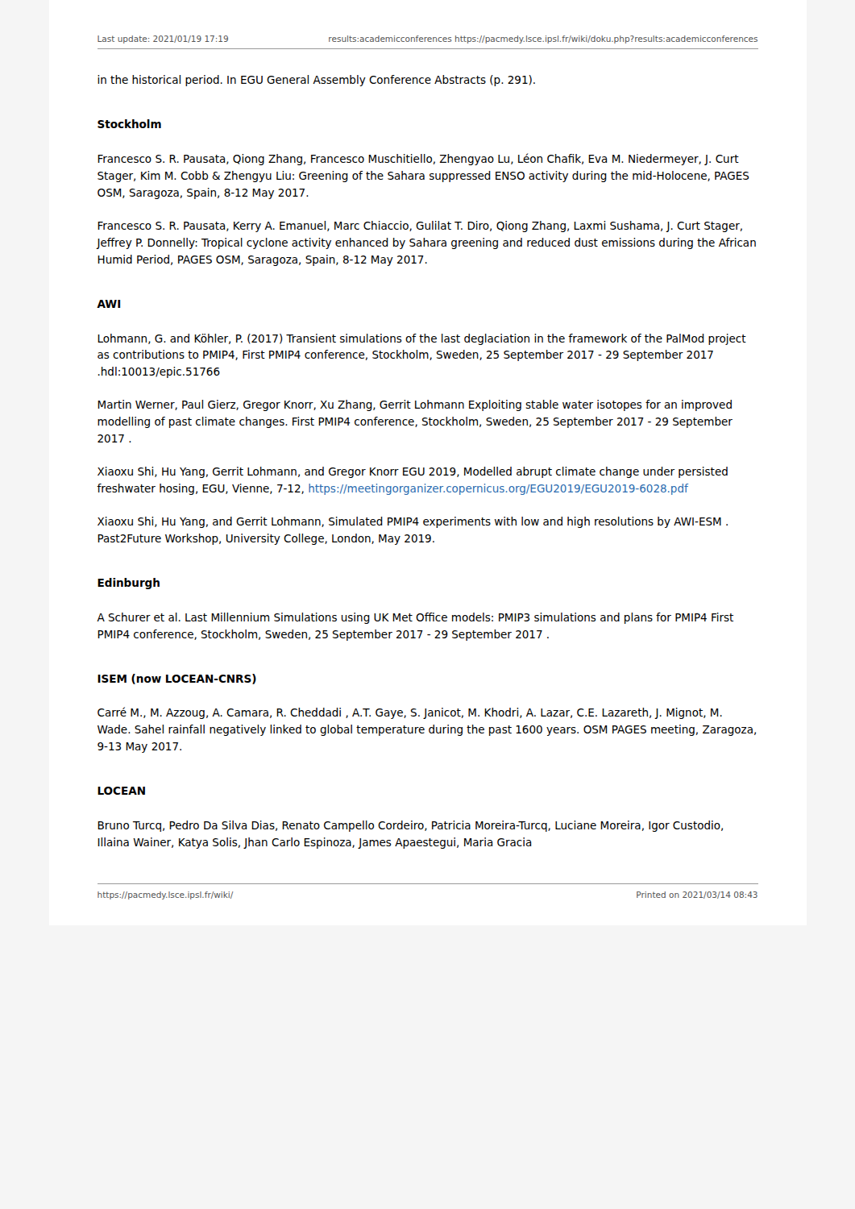Last update: 2021/01/19 17:19
results:academicconferences https://pacmedy.lsce.ipsl.fr/wiki/doku.php?results:academicconferences
in the historical period. In EGU General Assembly Conference Abstracts (p. 291).
Stockholm
Francesco S. R. Pausata, Qiong Zhang, Francesco Muschitiello, Zhengyao Lu, Léon Chafik, Eva M. Niedermeyer, J. Curt Stager, Kim M. Cobb & Zhengyu Liu: Greening of the Sahara suppressed ENSO activity during the mid-Holocene, PAGES OSM, Saragoza, Spain, 8-12 May 2017.
Francesco S. R. Pausata, Kerry A. Emanuel, Marc Chiaccio, Gulilat T. Diro, Qiong Zhang, Laxmi Sushama, J. Curt Stager, Jeffrey P. Donnelly: Tropical cyclone activity enhanced by Sahara greening and reduced dust emissions during the African Humid Period, PAGES OSM, Saragoza, Spain, 8-12 May 2017.
AWI
Lohmann, G. and Köhler, P. (2017) Transient simulations of the last deglaciation in the framework of the PalMod project as contributions to PMIP4, First PMIP4 conference, Stockholm, Sweden, 25 September 2017 - 29 September 2017 .hdl:10013/epic.51766
Martin Werner, Paul Gierz, Gregor Knorr, Xu Zhang, Gerrit Lohmann Exploiting stable water isotopes for an improved modelling of past climate changes. First PMIP4 conference, Stockholm, Sweden, 25 September 2017 - 29 September 2017 .
Xiaoxu Shi, Hu Yang, Gerrit Lohmann, and Gregor Knorr EGU 2019, Modelled abrupt climate change under persisted freshwater hosing, EGU, Vienne, 7-12, https://meetingorganizer.copernicus.org/EGU2019/EGU2019-6028.pdf
Xiaoxu Shi, Hu Yang, and Gerrit Lohmann, Simulated PMIP4 experiments with low and high resolutions by AWI-ESM . Past2Future Workshop, University College, London, May 2019.
Edinburgh
A Schurer et al. Last Millennium Simulations using UK Met Office models: PMIP3 simulations and plans for PMIP4 First PMIP4 conference, Stockholm, Sweden, 25 September 2017 - 29 September 2017 .
ISEM (now LOCEAN-CNRS)
Carré M., M. Azzoug, A. Camara, R. Cheddadi , A.T. Gaye, S. Janicot, M. Khodri, A. Lazar, C.E. Lazareth, J. Mignot, M. Wade. Sahel rainfall negatively linked to global temperature during the past 1600 years. OSM PAGES meeting, Zaragoza, 9-13 May 2017.
LOCEAN
Bruno Turcq, Pedro Da Silva Dias, Renato Campello Cordeiro, Patricia Moreira-Turcq, Luciane Moreira, Igor Custodio, Illaina Wainer, Katya Solis, Jhan Carlo Espinoza, James Apaestegui, Maria Gracia
https://pacmedy.lsce.ipsl.fr/wiki/
Printed on 2021/03/14 08:43